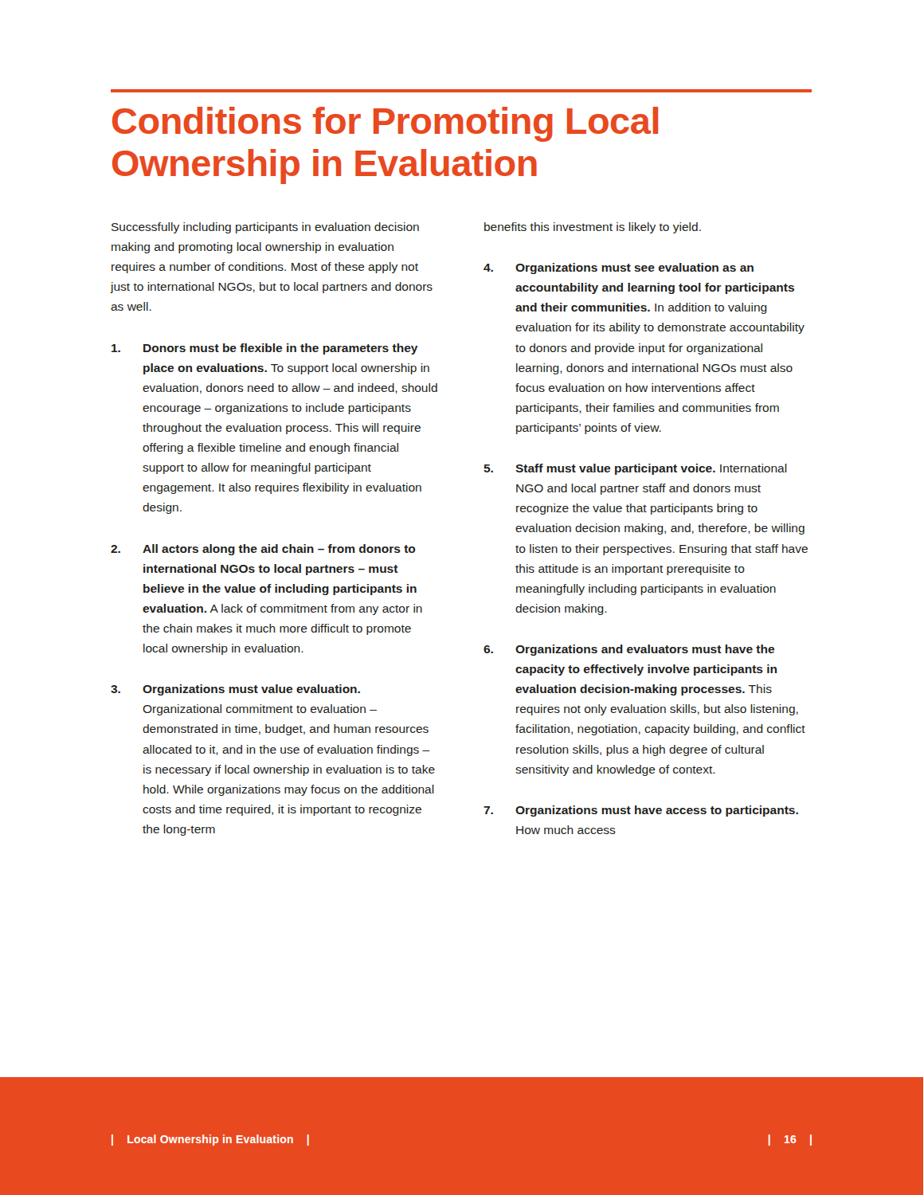Conditions for Promoting Local Ownership in Evaluation
Successfully including participants in evaluation decision making and promoting local ownership in evaluation requires a number of conditions. Most of these apply not just to international NGOs, but to local partners and donors as well.
1. Donors must be flexible in the parameters they place on evaluations. To support local ownership in evaluation, donors need to allow – and indeed, should encourage – organizations to include participants throughout the evaluation process. This will require offering a flexible timeline and enough financial support to allow for meaningful participant engagement. It also requires flexibility in evaluation design.
2. All actors along the aid chain – from donors to international NGOs to local partners – must believe in the value of including participants in evaluation. A lack of commitment from any actor in the chain makes it much more difficult to promote local ownership in evaluation.
3. Organizations must value evaluation. Organizational commitment to evaluation – demonstrated in time, budget, and human resources allocated to it, and in the use of evaluation findings – is necessary if local ownership in evaluation is to take hold. While organizations may focus on the additional costs and time required, it is important to recognize the long-term
benefits this investment is likely to yield.
4. Organizations must see evaluation as an accountability and learning tool for participants and their communities. In addition to valuing evaluation for its ability to demonstrate accountability to donors and provide input for organizational learning, donors and international NGOs must also focus evaluation on how interventions affect participants, their families and communities from participants’ points of view.
5. Staff must value participant voice. International NGO and local partner staff and donors must recognize the value that participants bring to evaluation decision making, and, therefore, be willing to listen to their perspectives. Ensuring that staff have this attitude is an important prerequisite to meaningfully including participants in evaluation decision making.
6. Organizations and evaluators must have the capacity to effectively involve participants in evaluation decision-making processes. This requires not only evaluation skills, but also listening, facilitation, negotiation, capacity building, and conflict resolution skills, plus a high degree of cultural sensitivity and knowledge of context.
7. Organizations must have access to participants. How much access
| Local Ownership in Evaluation |
| 16 |